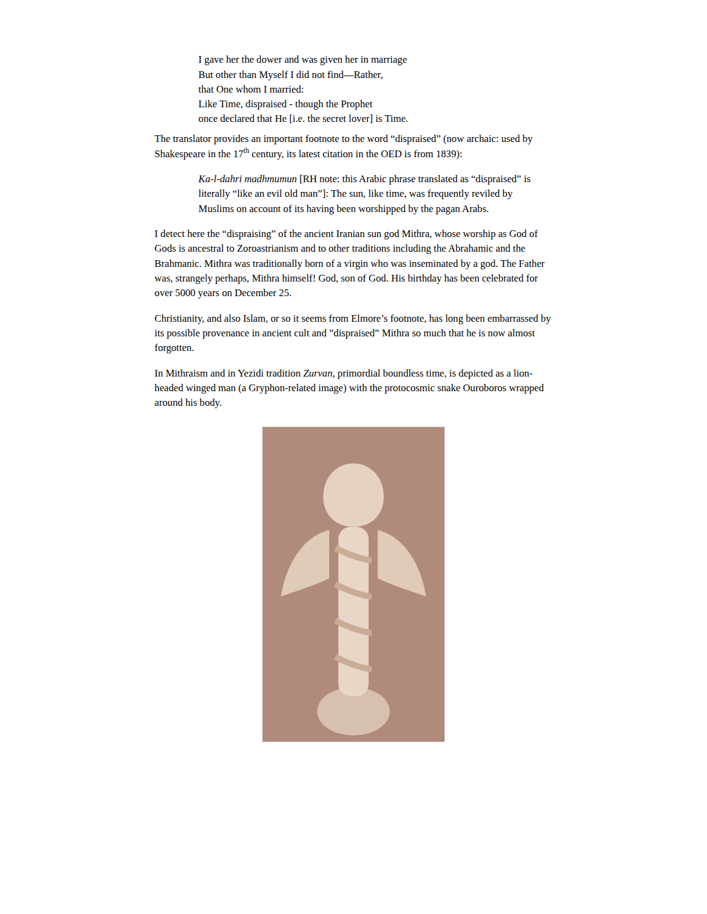I gave her the dower and was given her in marriage
But other than Myself I did not find—Rather,
that One whom I married:
Like Time, dispraised - though the Prophet
once declared that He [i.e. the secret lover] is Time.
The translator provides an important footnote to the word “dispraised” (now archaic: used by Shakespeare in the 17th century, its latest citation in the OED is from 1839):
Ka-l-dahri madhmumun [RH note: this Arabic phrase translated as “dispraised” is literally “like an evil old man”]: The sun, like time, was frequently reviled by Muslims on account of its having been worshipped by the pagan Arabs.
I detect here the “dispraising” of the ancient Iranian sun god Mithra, whose worship as God of Gods is ancestral to Zoroastrianism and to other traditions including the Abrahamic and the Brahmanic. Mithra was traditionally born of a virgin who was inseminated by a god. The Father was, strangely perhaps, Mithra himself! God, son of God. His birthday has been celebrated for over 5000 years on December 25.
Christianity, and also Islam, or so it seems from Elmore’s footnote, has long been embarrassed by its possible provenance in ancient cult and ”dispraised” Mithra so much that he is now almost forgotten.
In Mithraism and in Yezidi tradition Zurvan, primordial boundless time, is depicted as a lion-headed winged man (a Gryphon-related image) with the protocosmic snake Ouroboros wrapped around his body.